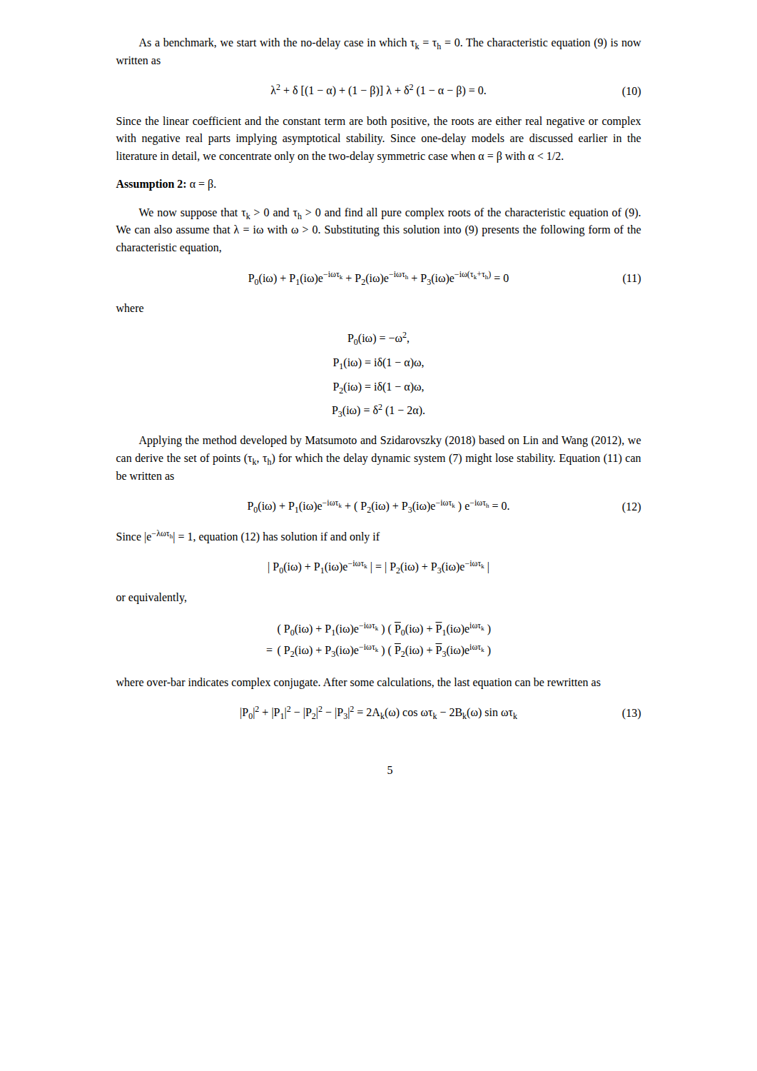As a benchmark, we start with the no-delay case in which τk = τh = 0. The characteristic equation (9) is now written as
λ2 + δ [(1 − α) + (1 − β)] λ + δ2 (1 − α − β) = 0. (10)
Since the linear coefficient and the constant term are both positive, the roots are either real negative or complex with negative real parts implying asymptotical stability. Since one-delay models are discussed earlier in the literature in detail, we concentrate only on the two-delay symmetric case when α = β with α < 1/2.
Assumption 2: α = β.
We now suppose that τk > 0 and τh > 0 and find all pure complex roots of the characteristic equation of (9). We can also assume that λ = iω with ω > 0. Substituting this solution into (9) presents the following form of the characteristic equation,
P0(iω) + P1(iω)e−iωτk + P2(iω)e−iωτh + P3(iω)e−iω(τk+τh) = 0 (11)
where
P0(iω) = −ω2,
P1(iω) = iδ(1 − α)ω,
P2(iω) = iδ(1 − α)ω,
P3(iω) = δ2 (1 − 2α).
Applying the method developed by Matsumoto and Szidarovszky (2018) based on Lin and Wang (2012), we can derive the set of points (τk, τh) for which the delay dynamic system (7) might lose stability. Equation (11) can be written as
P0(iω) + P1(iω)e−iωτk + ( P2(iω) + P3(iω)e−iωτk ) e−iωτh = 0. (12)
Since |e−λωτh| = 1, equation (12) has solution if and only if
| P0(iω) + P1(iω)e−iωτk | = | P2(iω) + P3(iω)e−iωτk |
or equivalently,
| | ( P 0 (iω) + P 1 (iω)e −iωτ k ) ( P 0 (iω) + P 1 (iω)e iωτ k ) |
| = | ( P 2 (iω) + P 3 (iω)e −iωτ k ) ( P 2 (iω) + P 3 (iω)e iωτ k ) |
where over-bar indicates complex conjugate. After some calculations, the last equation can be rewritten as
|P0|2 + |P1|2 − |P2|2 − |P3|2 = 2Ak(ω) cos ωτk − 2Bk(ω) sin ωτk (13)
5